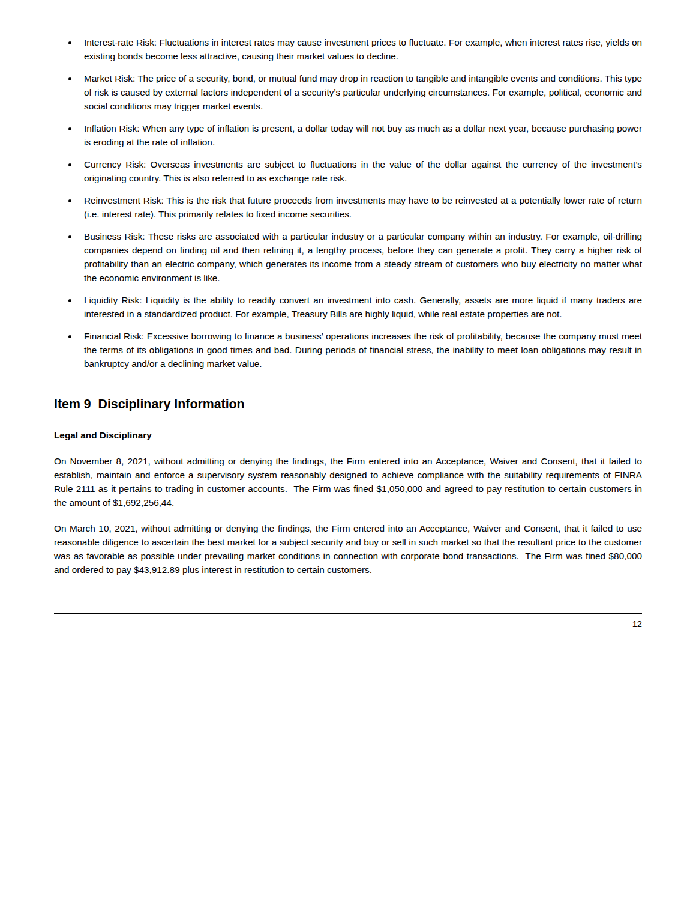Interest-rate Risk: Fluctuations in interest rates may cause investment prices to fluctuate. For example, when interest rates rise, yields on existing bonds become less attractive, causing their market values to decline.
Market Risk: The price of a security, bond, or mutual fund may drop in reaction to tangible and intangible events and conditions. This type of risk is caused by external factors independent of a security’s particular underlying circumstances. For example, political, economic and social conditions may trigger market events.
Inflation Risk: When any type of inflation is present, a dollar today will not buy as much as a dollar next year, because purchasing power is eroding at the rate of inflation.
Currency Risk: Overseas investments are subject to fluctuations in the value of the dollar against the currency of the investment’s originating country. This is also referred to as exchange rate risk.
Reinvestment Risk: This is the risk that future proceeds from investments may have to be reinvested at a potentially lower rate of return (i.e. interest rate). This primarily relates to fixed income securities.
Business Risk: These risks are associated with a particular industry or a particular company within an industry. For example, oil-drilling companies depend on finding oil and then refining it, a lengthy process, before they can generate a profit. They carry a higher risk of profitability than an electric company, which generates its income from a steady stream of customers who buy electricity no matter what the economic environment is like.
Liquidity Risk: Liquidity is the ability to readily convert an investment into cash. Generally, assets are more liquid if many traders are interested in a standardized product. For example, Treasury Bills are highly liquid, while real estate properties are not.
Financial Risk: Excessive borrowing to finance a business’ operations increases the risk of profitability, because the company must meet the terms of its obligations in good times and bad. During periods of financial stress, the inability to meet loan obligations may result in bankruptcy and/or a declining market value.
Item 9 Disciplinary Information
Legal and Disciplinary
On November 8, 2021, without admitting or denying the findings, the Firm entered into an Acceptance, Waiver and Consent, that it failed to establish, maintain and enforce a supervisory system reasonably designed to achieve compliance with the suitability requirements of FINRA Rule 2111 as it pertains to trading in customer accounts. The Firm was fined $1,050,000 and agreed to pay restitution to certain customers in the amount of $1,692,256,44.
On March 10, 2021, without admitting or denying the findings, the Firm entered into an Acceptance, Waiver and Consent, that it failed to use reasonable diligence to ascertain the best market for a subject security and buy or sell in such market so that the resultant price to the customer was as favorable as possible under prevailing market conditions in connection with corporate bond transactions. The Firm was fined $80,000 and ordered to pay $43,912.89 plus interest in restitution to certain customers.
12